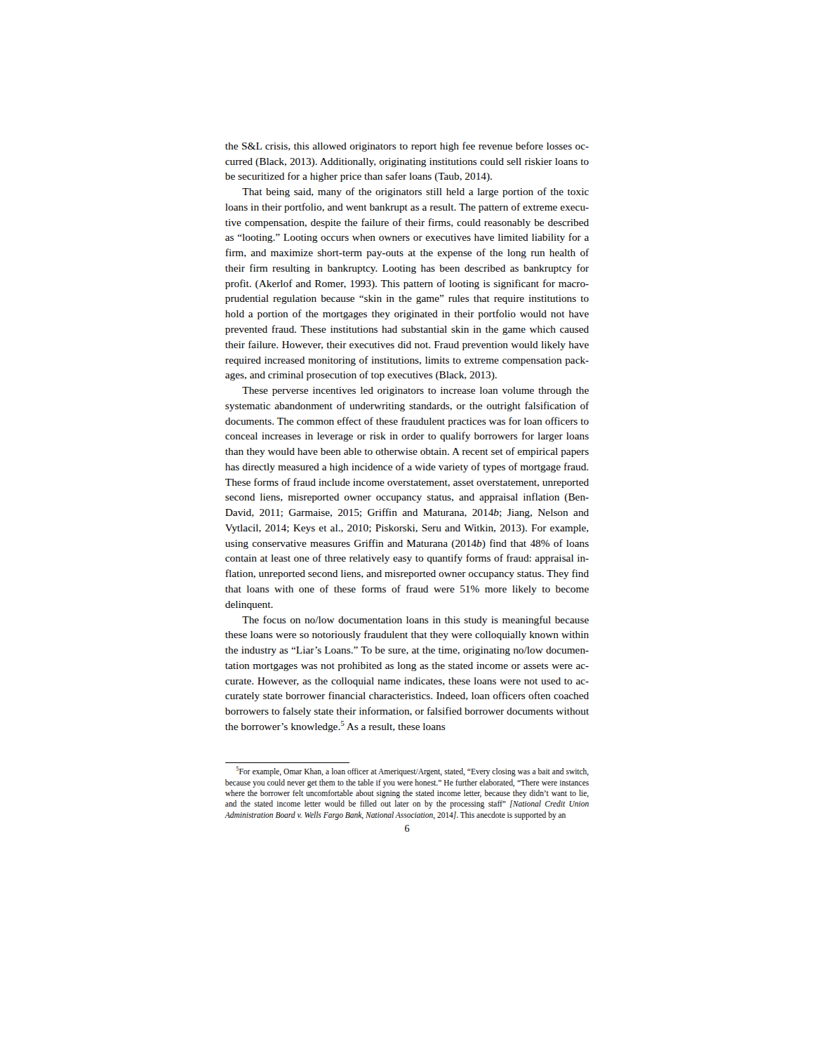the S&L crisis, this allowed originators to report high fee revenue before losses occurred (Black, 2013). Additionally, originating institutions could sell riskier loans to be securitized for a higher price than safer loans (Taub, 2014).
That being said, many of the originators still held a large portion of the toxic loans in their portfolio, and went bankrupt as a result. The pattern of extreme executive compensation, despite the failure of their firms, could reasonably be described as “looting.” Looting occurs when owners or executives have limited liability for a firm, and maximize short-term pay-outs at the expense of the long run health of their firm resulting in bankruptcy. Looting has been described as bankruptcy for profit. (Akerlof and Romer, 1993). This pattern of looting is significant for macroprudential regulation because “skin in the game” rules that require institutions to hold a portion of the mortgages they originated in their portfolio would not have prevented fraud. These institutions had substantial skin in the game which caused their failure. However, their executives did not. Fraud prevention would likely have required increased monitoring of institutions, limits to extreme compensation packages, and criminal prosecution of top executives (Black, 2013).
These perverse incentives led originators to increase loan volume through the systematic abandonment of underwriting standards, or the outright falsification of documents. The common effect of these fraudulent practices was for loan officers to conceal increases in leverage or risk in order to qualify borrowers for larger loans than they would have been able to otherwise obtain. A recent set of empirical papers has directly measured a high incidence of a wide variety of types of mortgage fraud. These forms of fraud include income overstatement, asset overstatement, unreported second liens, misreported owner occupancy status, and appraisal inflation (Ben-David, 2011; Garmaise, 2015; Griffin and Maturana, 2014b; Jiang, Nelson and Vytlacil, 2014; Keys et al., 2010; Piskorski, Seru and Witkin, 2013). For example, using conservative measures Griffin and Maturana (2014b) find that 48% of loans contain at least one of three relatively easy to quantify forms of fraud: appraisal inflation, unreported second liens, and misreported owner occupancy status. They find that loans with one of these forms of fraud were 51% more likely to become delinquent.
The focus on no/low documentation loans in this study is meaningful because these loans were so notoriously fraudulent that they were colloquially known within the industry as “Liar’s Loans.” To be sure, at the time, originating no/low documentation mortgages was not prohibited as long as the stated income or assets were accurate. However, as the colloquial name indicates, these loans were not used to accurately state borrower financial characteristics. Indeed, loan officers often coached borrowers to falsely state their information, or falsified borrower documents without the borrower’s knowledge.5 As a result, these loans
5For example, Omar Khan, a loan officer at Ameriquest/Argent, stated, “Every closing was a bait and switch, because you could never get them to the table if you were honest.” He further elaborated, “There were instances where the borrower felt uncomfortable about signing the stated income letter, because they didn’t want to lie, and the stated income letter would be filled out later on by the processing staff” [National Credit Union Administration Board v. Wells Fargo Bank, National Association, 2014]. This anecdote is supported by an
6